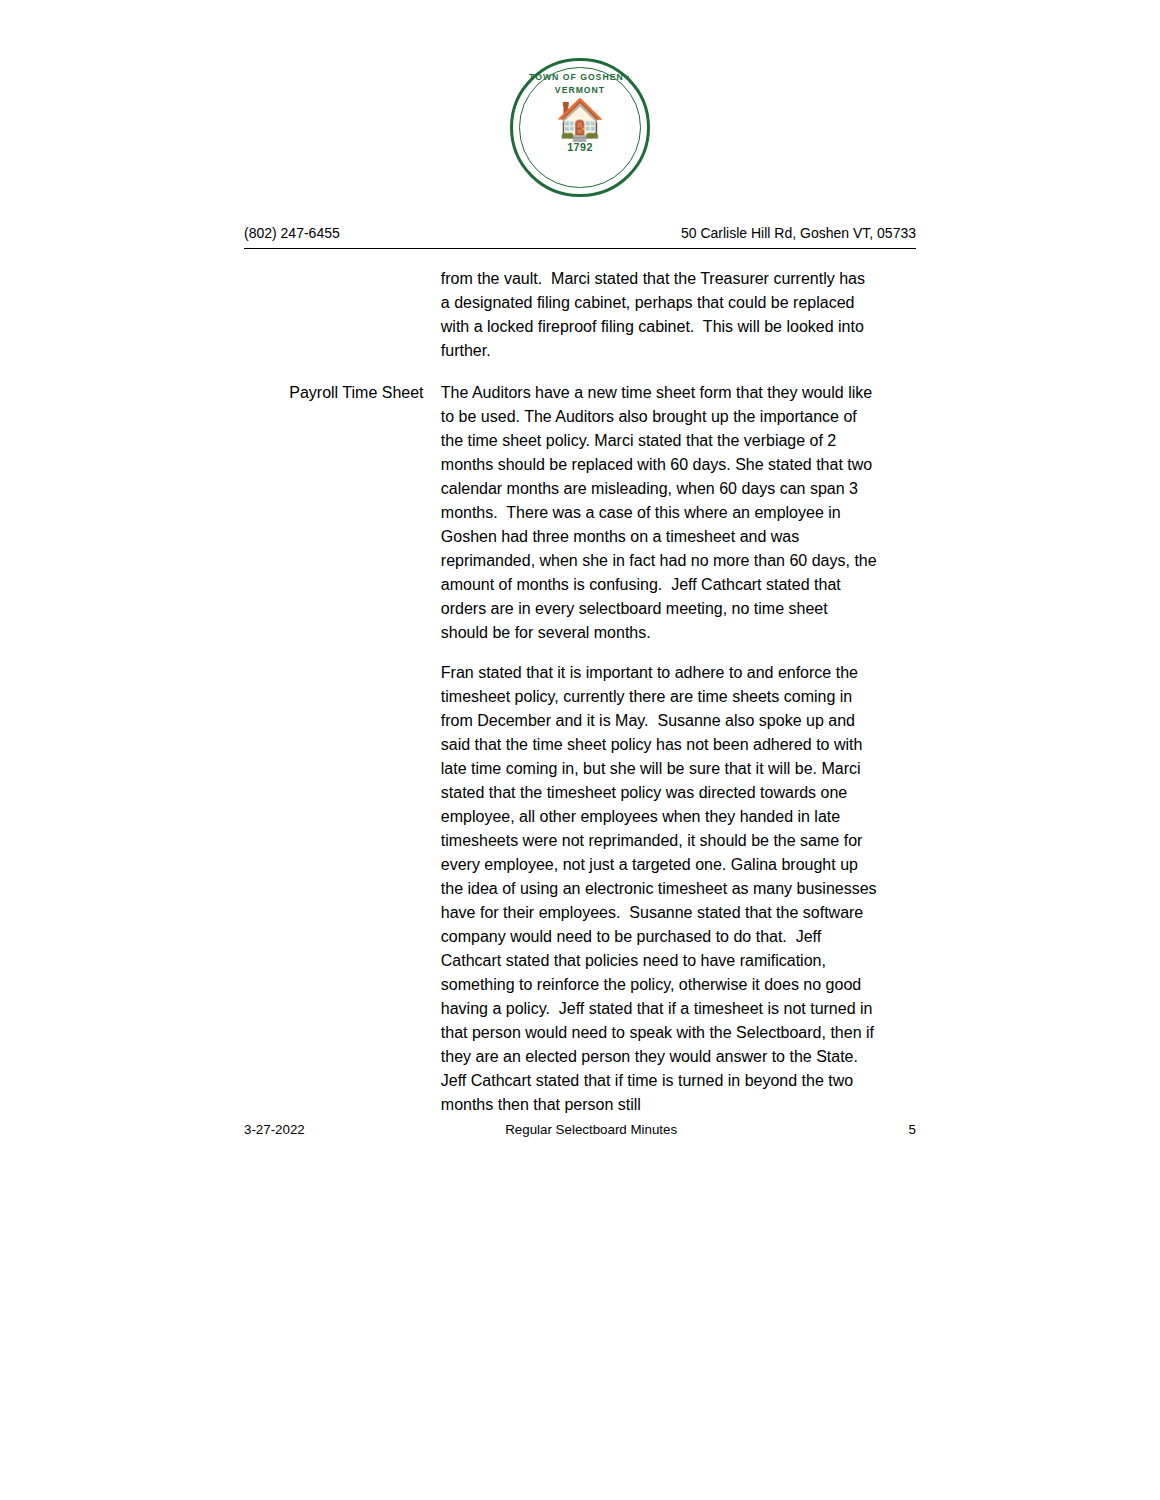TOWN OF GOSHEN · VERMONT
🏠
1792
(802) 247-6455
50 Carlisle Hill Rd, Goshen VT, 05733
from the vault. Marci stated that the Treasurer currently has a designated filing cabinet, perhaps that could be replaced with a locked fireproof filing cabinet. This will be looked into further.
Payroll Time Sheet
The Auditors have a new time sheet form that they would like to be used. The Auditors also brought up the importance of the time sheet policy. Marci stated that the verbiage of 2 months should be replaced with 60 days. She stated that two calendar months are misleading, when 60 days can span 3 months. There was a case of this where an employee in Goshen had three months on a timesheet and was reprimanded, when she in fact had no more than 60 days, the amount of months is confusing. Jeff Cathcart stated that orders are in every selectboard meeting, no time sheet should be for several months.
Fran stated that it is important to adhere to and enforce the timesheet policy, currently there are time sheets coming in from December and it is May. Susanne also spoke up and said that the time sheet policy has not been adhered to with late time coming in, but she will be sure that it will be. Marci stated that the timesheet policy was directed towards one employee, all other employees when they handed in late timesheets were not reprimanded, it should be the same for every employee, not just a targeted one. Galina brought up the idea of using an electronic timesheet as many businesses have for their employees. Susanne stated that the software company would need to be purchased to do that. Jeff Cathcart stated that policies need to have ramification, something to reinforce the policy, otherwise it does no good having a policy. Jeff stated that if a timesheet is not turned in that person would need to speak with the Selectboard, then if they are an elected person they would answer to the State. Jeff Cathcart stated that if time is turned in beyond the two months then that person still
3-27-2022
Regular Selectboard Minutes
5